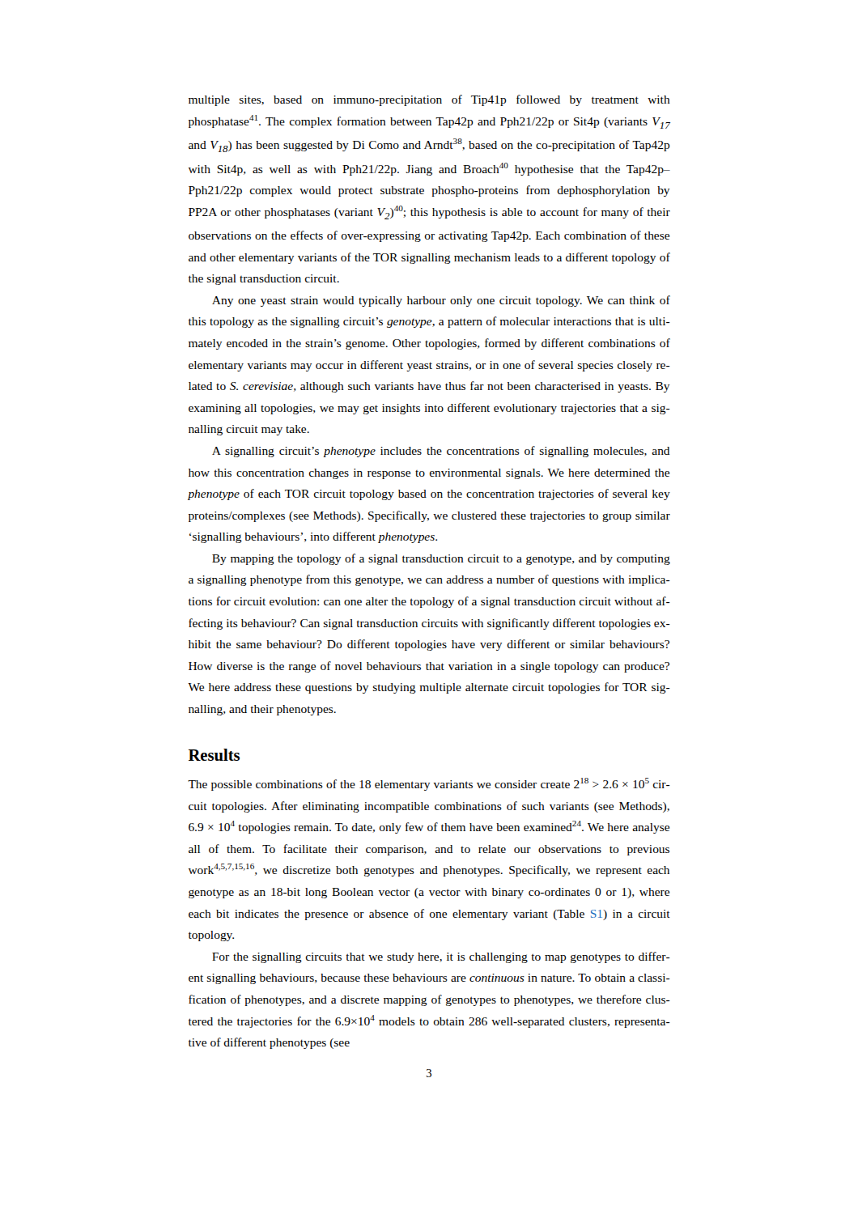multiple sites, based on immuno-precipitation of Tip41p followed by treatment with phosphatase41. The complex formation between Tap42p and Pph21/22p or Sit4p (variants V17 and V18) has been suggested by Di Como and Arndt38, based on the co-precipitation of Tap42p with Sit4p, as well as with Pph21/22p. Jiang and Broach40 hypothesise that the Tap42p–Pph21/22p complex would protect substrate phospho-proteins from dephosphorylation by PP2A or other phosphatases (variant V2)40; this hypothesis is able to account for many of their observations on the effects of over-expressing or activating Tap42p. Each combination of these and other elementary variants of the TOR signalling mechanism leads to a different topology of the signal transduction circuit.
Any one yeast strain would typically harbour only one circuit topology. We can think of this topology as the signalling circuit’s genotype, a pattern of molecular interactions that is ultimately encoded in the strain’s genome. Other topologies, formed by different combinations of elementary variants may occur in different yeast strains, or in one of several species closely related to S. cerevisiae, although such variants have thus far not been characterised in yeasts. By examining all topologies, we may get insights into different evolutionary trajectories that a signalling circuit may take.
A signalling circuit’s phenotype includes the concentrations of signalling molecules, and how this concentration changes in response to environmental signals. We here determined the phenotype of each TOR circuit topology based on the concentration trajectories of several key proteins/complexes (see Methods). Specifically, we clustered these trajectories to group similar ‘signalling behaviours’, into different phenotypes.
By mapping the topology of a signal transduction circuit to a genotype, and by computing a signalling phenotype from this genotype, we can address a number of questions with implications for circuit evolution: can one alter the topology of a signal transduction circuit without affecting its behaviour? Can signal transduction circuits with significantly different topologies exhibit the same behaviour? Do different topologies have very different or similar behaviours? How diverse is the range of novel behaviours that variation in a single topology can produce? We here address these questions by studying multiple alternate circuit topologies for TOR signalling, and their phenotypes.
Results
The possible combinations of the 18 elementary variants we consider create 218 > 2.6 × 105 circuit topologies. After eliminating incompatible combinations of such variants (see Methods), 6.9 × 104 topologies remain. To date, only few of them have been examined24. We here analyse all of them. To facilitate their comparison, and to relate our observations to previous work4,5,7,15,16, we discretize both genotypes and phenotypes. Specifically, we represent each genotype as an 18-bit long Boolean vector (a vector with binary co-ordinates 0 or 1), where each bit indicates the presence or absence of one elementary variant (Table S1) in a circuit topology.
For the signalling circuits that we study here, it is challenging to map genotypes to different signalling behaviours, because these behaviours are continuous in nature. To obtain a classification of phenotypes, and a discrete mapping of genotypes to phenotypes, we therefore clustered the trajectories for the 6.9×104 models to obtain 286 well-separated clusters, representative of different phenotypes (see
3